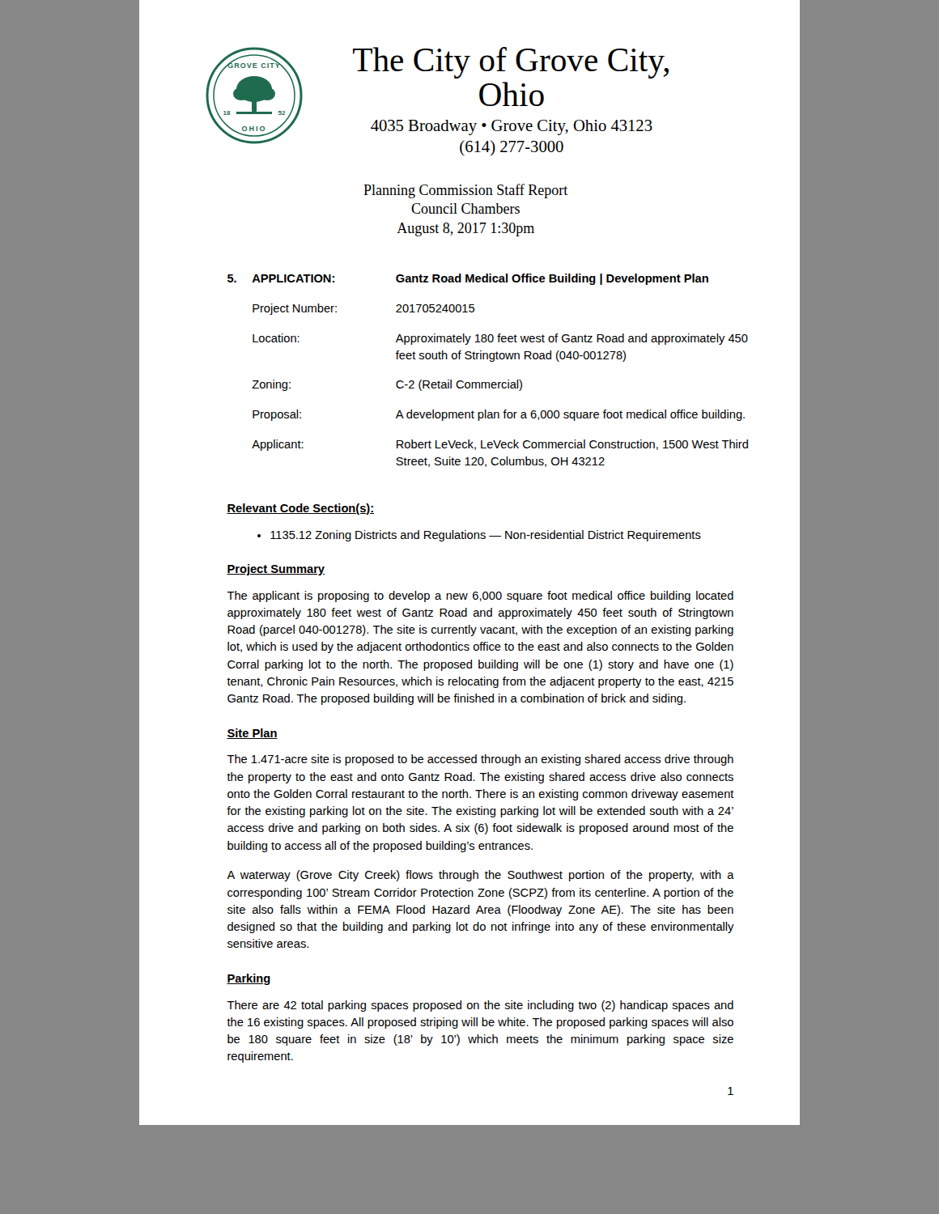GROVE CITY OHIO 18 52
The City of Grove City, Ohio
4035 Broadway • Grove City, Ohio 43123
(614) 277-3000
Planning Commission Staff Report
Council Chambers
August 8, 2017 1:30pm
| 5. | APPLICATION: | Gantz Road Medical Office Building / Development Plan |
| | Project Number: | 201705240015 |
| | Location: | Approximately 180 feet west of Gantz Road and approximately 450 feet south of Stringtown Road (040-001278) |
| | Zoning: | C-2 (Retail Commercial) |
| | Proposal: | A development plan for a 6,000 square foot medical office building. |
| | Applicant: | Robert LeVeck, LeVeck Commercial Construction, 1500 West Third Street, Suite 120, Columbus, OH 43212 |
Relevant Code Section(s):
1135.12 Zoning Districts and Regulations — Non-residential District Requirements
Project Summary
The applicant is proposing to develop a new 6,000 square foot medical office building located approximately 180 feet west of Gantz Road and approximately 450 feet south of Stringtown Road (parcel 040-001278). The site is currently vacant, with the exception of an existing parking lot, which is used by the adjacent orthodontics office to the east and also connects to the Golden Corral parking lot to the north. The proposed building will be one (1) story and have one (1) tenant, Chronic Pain Resources, which is relocating from the adjacent property to the east, 4215 Gantz Road. The proposed building will be finished in a combination of brick and siding.
Site Plan
The 1.471-acre site is proposed to be accessed through an existing shared access drive through the property to the east and onto Gantz Road. The existing shared access drive also connects onto the Golden Corral restaurant to the north. There is an existing common driveway easement for the existing parking lot on the site. The existing parking lot will be extended south with a 24’ access drive and parking on both sides. A six (6) foot sidewalk is proposed around most of the building to access all of the proposed building’s entrances.
A waterway (Grove City Creek) flows through the Southwest portion of the property, with a corresponding 100’ Stream Corridor Protection Zone (SCPZ) from its centerline. A portion of the site also falls within a FEMA Flood Hazard Area (Floodway Zone AE). The site has been designed so that the building and parking lot do not infringe into any of these environmentally sensitive areas.
Parking
There are 42 total parking spaces proposed on the site including two (2) handicap spaces and the 16 existing spaces. All proposed striping will be white. The proposed parking spaces will also be 180 square feet in size (18’ by 10’) which meets the minimum parking space size requirement.
1